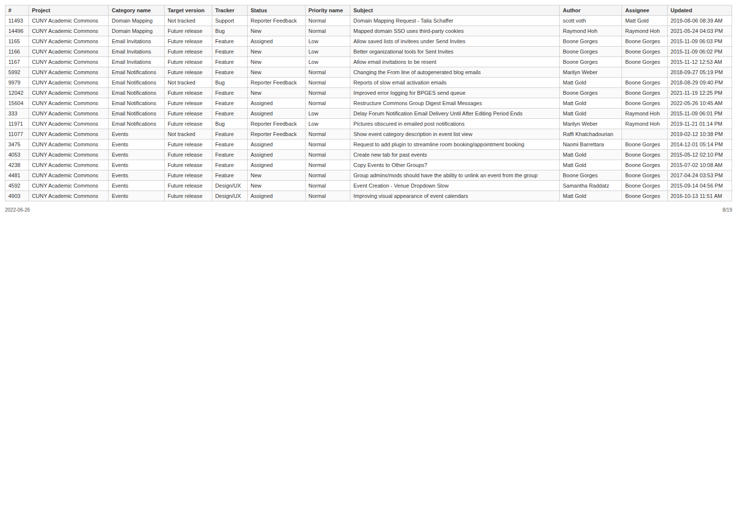| # | Project | Category name | Target version | Tracker | Status | Priority name | Subject | Author | Assignee | Updated |
| --- | --- | --- | --- | --- | --- | --- | --- | --- | --- | --- |
| 11493 | CUNY Academic Commons | Domain Mapping | Not tracked | Support | Reporter Feedback | Normal | Domain Mapping Request - Talia Schaffer | scott voth | Matt Gold | 2019-08-06 08:39 AM |
| 14496 | CUNY Academic Commons | Domain Mapping | Future release | Bug | New | Normal | Mapped domain SSO uses third-party cookies | Raymond Hoh | Raymond Hoh | 2021-05-24 04:03 PM |
| 1165 | CUNY Academic Commons | Email Invitations | Future release | Feature | Assigned | Low | Allow saved lists of invitees under Send Invites | Boone Gorges | Boone Gorges | 2015-11-09 06:03 PM |
| 1166 | CUNY Academic Commons | Email Invitations | Future release | Feature | New | Low | Better organizational tools for Sent Invites | Boone Gorges | Boone Gorges | 2015-11-09 06:02 PM |
| 1167 | CUNY Academic Commons | Email Invitations | Future release | Feature | New | Low | Allow email invitations to be resent | Boone Gorges | Boone Gorges | 2015-11-12 12:53 AM |
| 5992 | CUNY Academic Commons | Email Notifications | Future release | Feature | New | Normal | Changing the From line of autogenerated blog emails | Marilyn Weber | | 2018-09-27 05:19 PM |
| 9979 | CUNY Academic Commons | Email Notifications | Not tracked | Bug | Reporter Feedback | Normal | Reports of slow email activation emails | Matt Gold | Boone Gorges | 2018-08-29 09:40 PM |
| 12042 | CUNY Academic Commons | Email Notifications | Future release | Feature | New | Normal | Improved error logging for BPGES send queue | Boone Gorges | Boone Gorges | 2021-11-19 12:25 PM |
| 15604 | CUNY Academic Commons | Email Notifications | Future release | Feature | Assigned | Normal | Restructure Commons Group Digest Email Messages | Matt Gold | Boone Gorges | 2022-05-26 10:45 AM |
| 333 | CUNY Academic Commons | Email Notifications | Future release | Feature | Assigned | Low | Delay Forum Notification Email Delivery Until After Editing Period Ends | Matt Gold | Raymond Hoh | 2015-11-09 06:01 PM |
| 11971 | CUNY Academic Commons | Email Notifications | Future release | Bug | Reporter Feedback | Low | Pictures obscured in emailed post notifications | Marilyn Weber | Raymond Hoh | 2019-11-21 01:14 PM |
| 11077 | CUNY Academic Commons | Events | Not tracked | Feature | Reporter Feedback | Normal | Show event category description in event list view | Raffi Khatchadourian | | 2019-02-12 10:38 PM |
| 3475 | CUNY Academic Commons | Events | Future release | Feature | Assigned | Normal | Request to add plugin to streamline room booking/appointment booking | Naomi Barrettara | Boone Gorges | 2014-12-01 05:14 PM |
| 4053 | CUNY Academic Commons | Events | Future release | Feature | Assigned | Normal | Create new tab for past events | Matt Gold | Boone Gorges | 2015-05-12 02:10 PM |
| 4238 | CUNY Academic Commons | Events | Future release | Feature | Assigned | Normal | Copy Events to Other Groups? | Matt Gold | Boone Gorges | 2015-07-02 10:08 AM |
| 4481 | CUNY Academic Commons | Events | Future release | Feature | New | Normal | Group admins/mods should have the ability to unlink an event from the group | Boone Gorges | Boone Gorges | 2017-04-24 03:53 PM |
| 4592 | CUNY Academic Commons | Events | Future release | Design/UX | New | Normal | Event Creation - Venue Dropdown Slow | Samantha Raddatz | Boone Gorges | 2015-09-14 04:56 PM |
| 4903 | CUNY Academic Commons | Events | Future release | Design/UX | Assigned | Normal | Improving visual appearance of event calendars | Matt Gold | Boone Gorges | 2016-10-13 11:51 AM |
2022-06-26 8/19